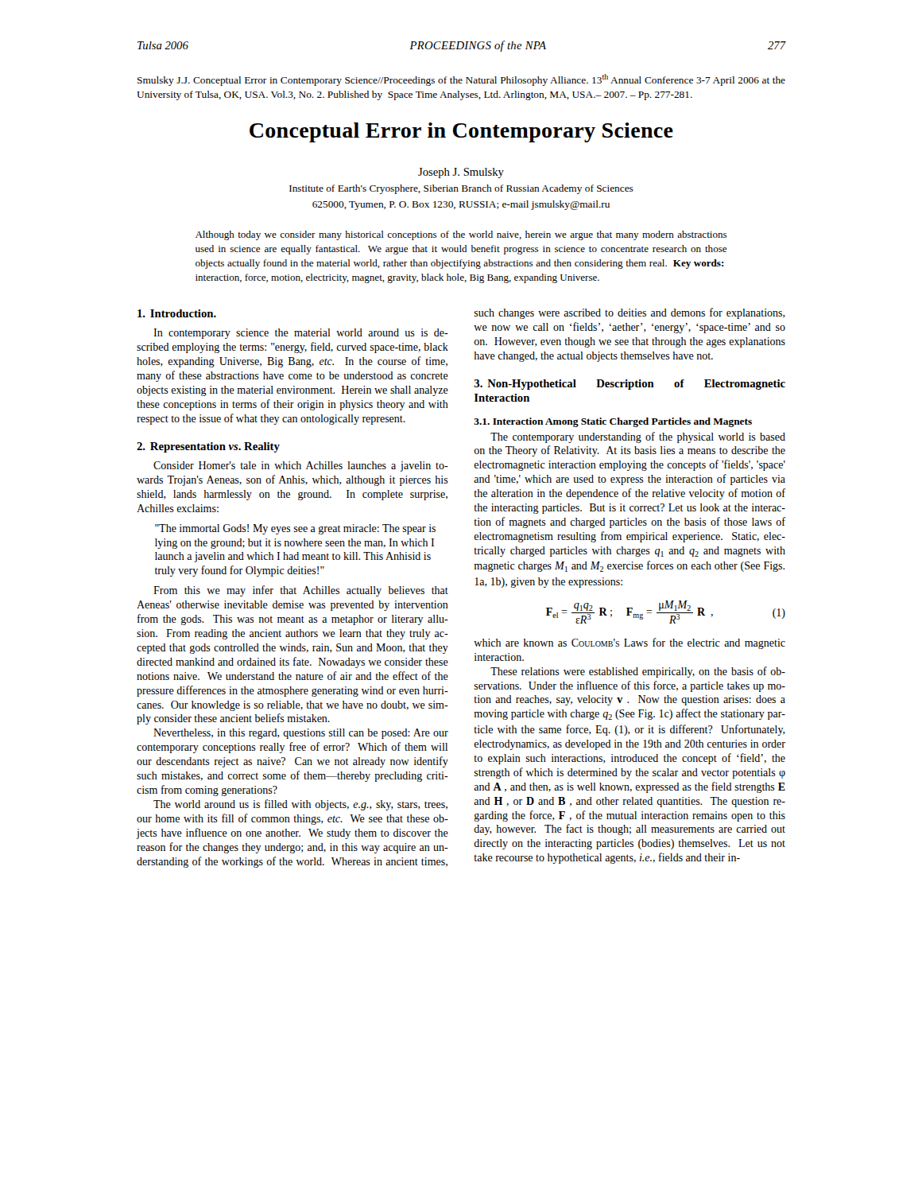Tulsa 2006 PROCEEDINGS of the NPA 277
Smulsky J.J. Conceptual Error in Contemporary Science//Proceedings of the Natural Philosophy Alliance. 13th Annual Conference 3-7 April 2006 at the University of Tulsa, OK, USA. Vol.3, No. 2. Published by Space Time Analyses, Ltd. Arlington, MA, USA.– 2007. – Pp. 277-281.
Conceptual Error in Contemporary Science
Joseph J. Smulsky
Institute of Earth's Cryosphere, Siberian Branch of Russian Academy of Sciences
625000, Tyumen, P. O. Box 1230, RUSSIA; e-mail jsmulsky@mail.ru
Although today we consider many historical conceptions of the world naive, herein we argue that many modern abstractions used in science are equally fantastical. We argue that it would benefit progress in science to concentrate research on those objects actually found in the material world, rather than objectifying abstractions and then considering them real. Key words: interaction, force, motion, electricity, magnet, gravity, black hole, Big Bang, expanding Universe.
1. Introduction.
In contemporary science the material world around us is described employing the terms: "energy, field, curved space-time, black holes, expanding Universe, Big Bang, etc. In the course of time, many of these abstractions have come to be understood as concrete objects existing in the material environment. Herein we shall analyze these conceptions in terms of their origin in physics theory and with respect to the issue of what they can ontologically represent.
2. Representation vs. Reality
Consider Homer's tale in which Achilles launches a javelin towards Trojan's Aeneas, son of Anhis, which, although it pierces his shield, lands harmlessly on the ground. In complete surprise, Achilles exclaims:
"The immortal Gods! My eyes see a great miracle: The spear is lying on the ground; but it is nowhere seen the man, In which I launch a javelin and which I had meant to kill. This Anhisid is truly very found for Olympic deities!"
From this we may infer that Achilles actually believes that Aeneas' otherwise inevitable demise was prevented by intervention from the gods. This was not meant as a metaphor or literary allusion. From reading the ancient authors we learn that they truly accepted that gods controlled the winds, rain, Sun and Moon, that they directed mankind and ordained its fate. Nowadays we consider these notions naive. We understand the nature of air and the effect of the pressure differences in the atmosphere generating wind or even hurricanes. Our knowledge is so reliable, that we have no doubt, we simply consider these ancient beliefs mistaken.
Nevertheless, in this regard, questions still can be posed: Are our contemporary conceptions really free of error? Which of them will our descendants reject as naive? Can we not already now identify such mistakes, and correct some of them—thereby precluding criticism from coming generations?
The world around us is filled with objects, e.g., sky, stars, trees, our home with its fill of common things, etc. We see that these objects have influence on one another. We study them to discover the reason for the changes they undergo; and, in this way acquire an understanding of the workings of the world. Whereas in ancient times, such changes were ascribed to deities and demons for explanations, we now we call on ‘fields’, ‘aether’, ‘energy’, ‘space-time’ and so on. However, even though we see that through the ages explanations have changed, the actual objects themselves have not.
3. Non-Hypothetical Description of Electromagnetic Interaction
3.1. Interaction Among Static Charged Particles and Magnets
The contemporary understanding of the physical world is based on the Theory of Relativity. At its basis lies a means to describe the electromagnetic interaction employing the concepts of 'fields', 'space' and 'time,' which are used to express the interaction of particles via the alteration in the dependence of the relative velocity of motion of the interacting particles. But is it correct? Let us look at the interaction of magnets and charged particles on the basis of those laws of electromagnetism resulting from empirical experience. Static, electrically charged particles with charges q1 and q2 and magnets with magnetic charges M1 and M2 exercise forces on each other (See Figs. 1a, 1b), given by the expressions:
Fel = q1q2 εR3 R ; Fmg = μM1M2 R3 R , (1)
which are known as Coulomb's Laws for the electric and magnetic interaction.
These relations were established empirically, on the basis of observations. Under the influence of this force, a particle takes up motion and reaches, say, velocity v . Now the question arises: does a moving particle with charge q2 (See Fig. 1c) affect the stationary particle with the same force, Eq. (1), or it is different? Unfortunately, electrodynamics, as developed in the 19th and 20th centuries in order to explain such interactions, introduced the concept of ‘field’, the strength of which is determined by the scalar and vector potentials φ and A , and then, as is well known, expressed as the field strengths E and H , or D and B , and other related quantities. The question regarding the force, F , of the mutual interaction remains open to this day, however. The fact is though; all measurements are carried out directly on the interacting particles (bodies) themselves. Let us not take recourse to hypothetical agents, i.e., fields and their in-